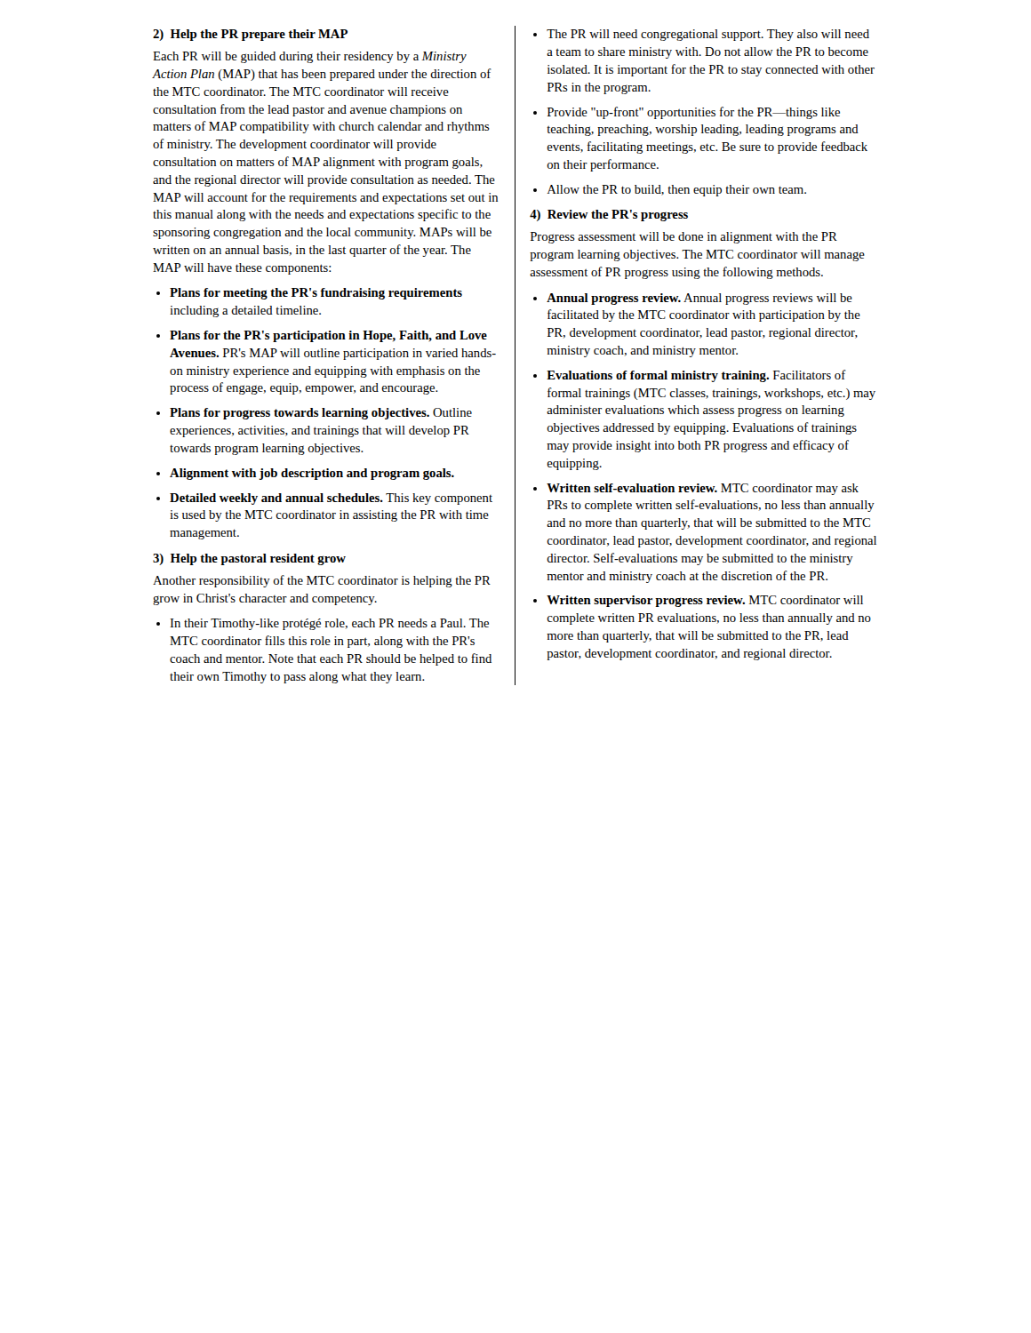2) Help the PR prepare their MAP
Each PR will be guided during their residency by a Ministry Action Plan (MAP) that has been prepared under the direction of the MTC coordinator. The MTC coordinator will receive consultation from the lead pastor and avenue champions on matters of MAP compatibility with church calendar and rhythms of ministry. The development coordinator will provide consultation on matters of MAP alignment with program goals, and the regional director will provide consultation as needed. The MAP will account for the requirements and expectations set out in this manual along with the needs and expectations specific to the sponsoring congregation and the local community. MAPs will be written on an annual basis, in the last quarter of the year. The MAP will have these components:
Plans for meeting the PR's fundraising requirements including a detailed timeline.
Plans for the PR's participation in Hope, Faith, and Love Avenues. PR's MAP will outline participation in varied hands-on ministry experience and equipping with emphasis on the process of engage, equip, empower, and encourage.
Plans for progress towards learning objectives. Outline experiences, activities, and trainings that will develop PR towards program learning objectives.
Alignment with job description and program goals.
Detailed weekly and annual schedules. This key component is used by the MTC coordinator in assisting the PR with time management.
3) Help the pastoral resident grow
Another responsibility of the MTC coordinator is helping the PR grow in Christ's character and competency.
In their Timothy-like protégé role, each PR needs a Paul. The MTC coordinator fills this role in part, along with the PR's coach and mentor. Note that each PR should be helped to find their own Timothy to pass along what they learn.
The PR will need congregational support. They also will need a team to share ministry with. Do not allow the PR to become isolated. It is important for the PR to stay connected with other PRs in the program.
Provide "up-front" opportunities for the PR—things like teaching, preaching, worship leading, leading programs and events, facilitating meetings, etc. Be sure to provide feedback on their performance.
Allow the PR to build, then equip their own team.
4) Review the PR's progress
Progress assessment will be done in alignment with the PR program learning objectives. The MTC coordinator will manage assessment of PR progress using the following methods.
Annual progress review. Annual progress reviews will be facilitated by the MTC coordinator with participation by the PR, development coordinator, lead pastor, regional director, ministry coach, and ministry mentor.
Evaluations of formal ministry training. Facilitators of formal trainings (MTC classes, trainings, workshops, etc.) may administer evaluations which assess progress on learning objectives addressed by equipping. Evaluations of trainings may provide insight into both PR progress and efficacy of equipping.
Written self-evaluation review. MTC coordinator may ask PRs to complete written self-evaluations, no less than annually and no more than quarterly, that will be submitted to the MTC coordinator, lead pastor, development coordinator, and regional director. Self-evaluations may be submitted to the ministry mentor and ministry coach at the discretion of the PR.
Written supervisor progress review. MTC coordinator will complete written PR evaluations, no less than annually and no more than quarterly, that will be submitted to the PR, lead pastor, development coordinator, and regional director.